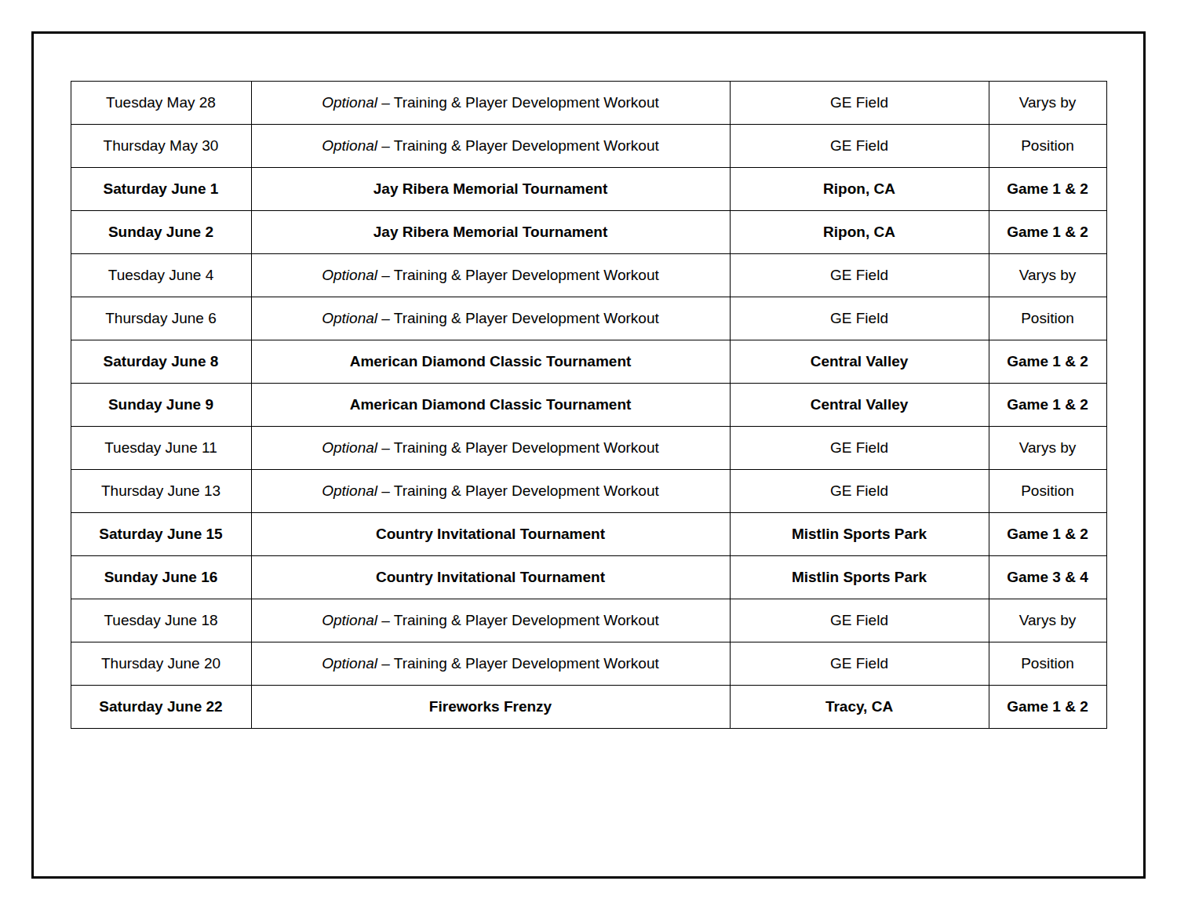| Tuesday May 28 | Optional – Training & Player Development Workout | GE Field | Varys by |
| Thursday May 30 | Optional – Training & Player Development Workout | GE Field | Position |
| Saturday June 1 | Jay Ribera Memorial Tournament | Ripon, CA | Game 1 & 2 |
| Sunday June 2 | Jay Ribera Memorial Tournament | Ripon, CA | Game 1 & 2 |
| Tuesday June 4 | Optional – Training & Player Development Workout | GE Field | Varys by |
| Thursday June 6 | Optional – Training & Player Development Workout | GE Field | Position |
| Saturday June 8 | American Diamond Classic Tournament | Central Valley | Game 1 & 2 |
| Sunday June 9 | American Diamond Classic Tournament | Central Valley | Game 1 & 2 |
| Tuesday June 11 | Optional – Training & Player Development Workout | GE Field | Varys by |
| Thursday June 13 | Optional – Training & Player Development Workout | GE Field | Position |
| Saturday June 15 | Country Invitational Tournament | Mistlin Sports Park | Game 1 & 2 |
| Sunday June 16 | Country Invitational Tournament | Mistlin Sports Park | Game 3 & 4 |
| Tuesday June 18 | Optional – Training & Player Development Workout | GE Field | Varys by |
| Thursday June 20 | Optional – Training & Player Development Workout | GE Field | Position |
| Saturday June 22 | Fireworks Frenzy | Tracy, CA | Game 1 & 2 |